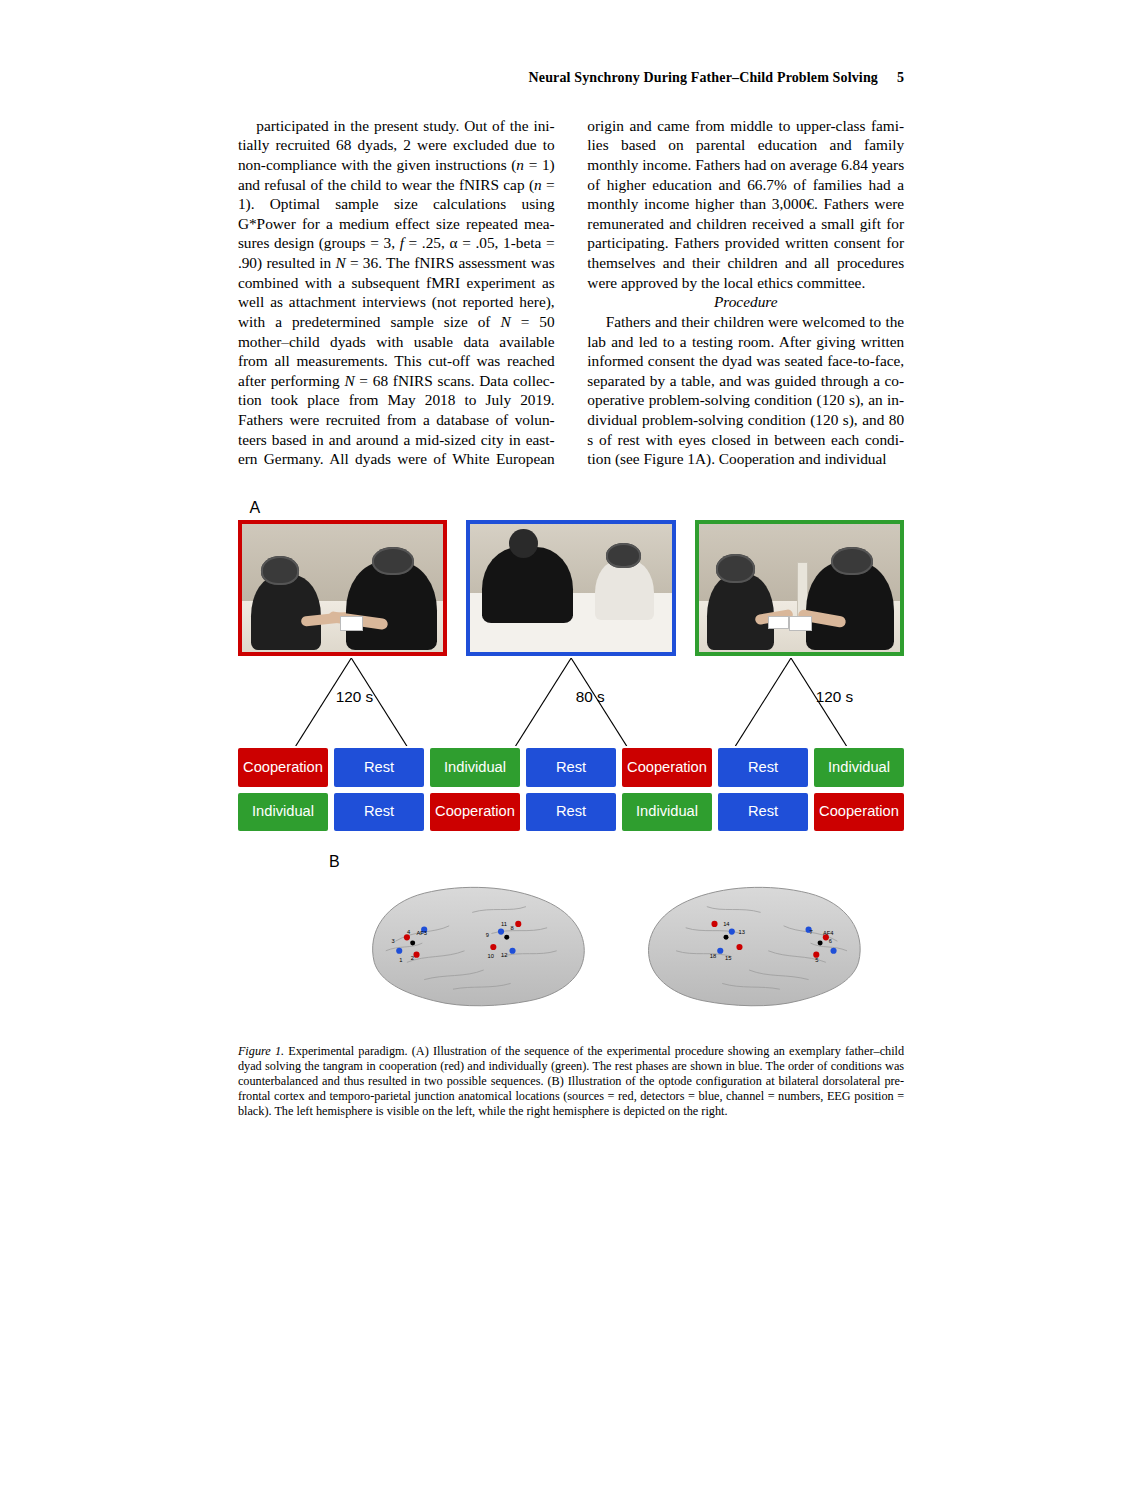Neural Synchrony During Father–Child Problem Solving 5
participated in the present study. Out of the initially recruited 68 dyads, 2 were excluded due to non-compliance with the given instructions (n = 1) and refusal of the child to wear the fNIRS cap (n = 1). Optimal sample size calculations using G*Power for a medium effect size repeated measures design (groups = 3, f = .25, α = .05, 1-beta = .90) resulted in N = 36. The fNIRS assessment was combined with a subsequent fMRI experiment as well as attachment interviews (not reported here), with a predetermined sample size of N = 50 mother–child dyads with usable data available from all measurements. This cut-off was reached after performing N = 68 fNIRS scans. Data collection took place from May 2018 to July 2019. Fathers were recruited from a database of volunteers based in and around a mid-sized city in eastern Germany. All dyads were of White European origin and came from middle to upper-class families based on parental education and family monthly income. Fathers had on average 6.84 years of higher education and 66.7% of families had a monthly income higher than 3,000€. Fathers were remunerated and children received a small gift for participating. Fathers provided written consent for themselves and their children and all procedures were approved by the local ethics committee.
Procedure
Fathers and their children were welcomed to the lab and led to a testing room. After giving written informed consent the dyad was seated face-to-face, separated by a table, and was guided through a cooperative problem-solving condition (120 s), an individual problem-solving condition (120 s), and 80 s of rest with eyes closed in between each condition (see Figure 1A). Cooperation and individual
A
120 s
80 s
120 s
Cooperation
Rest
Individual
Rest
Cooperation
Rest
Individual
Individual
Rest
Cooperation
Rest
Individual
Rest
Cooperation
B
3 4 AF3 2 1 9 11 8 12 10
14 13 18 15 7 AF4 6 5
Figure 1. Experimental paradigm. (A) Illustration of the sequence of the experimental procedure showing an exemplary father–child dyad solving the tangram in cooperation (red) and individually (green). The rest phases are shown in blue. The order of conditions was counterbalanced and thus resulted in two possible sequences. (B) Illustration of the optode configuration at bilateral dorsolateral prefrontal cortex and temporo-parietal junction anatomical locations (sources = red, detectors = blue, channel = numbers, EEG position = black). The left hemisphere is visible on the left, while the right hemisphere is depicted on the right.